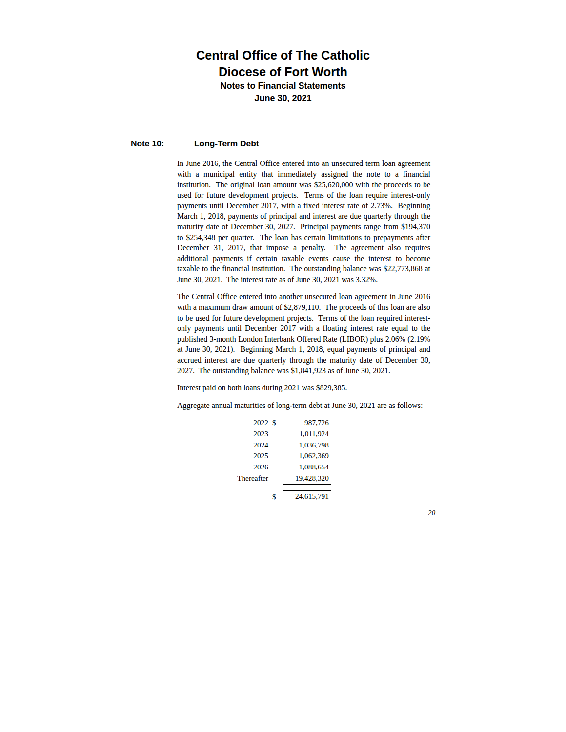Central Office of The Catholic
Diocese of Fort Worth
Notes to Financial Statements
June 30, 2021
Note 10: Long-Term Debt
In June 2016, the Central Office entered into an unsecured term loan agreement with a municipal entity that immediately assigned the note to a financial institution. The original loan amount was $25,620,000 with the proceeds to be used for future development projects. Terms of the loan require interest-only payments until December 2017, with a fixed interest rate of 2.73%. Beginning March 1, 2018, payments of principal and interest are due quarterly through the maturity date of December 30, 2027. Principal payments range from $194,370 to $254,348 per quarter. The loan has certain limitations to prepayments after December 31, 2017, that impose a penalty. The agreement also requires additional payments if certain taxable events cause the interest to become taxable to the financial institution. The outstanding balance was $22,773,868 at June 30, 2021. The interest rate as of June 30, 2021 was 3.32%.
The Central Office entered into another unsecured loan agreement in June 2016 with a maximum draw amount of $2,879,110. The proceeds of this loan are also to be used for future development projects. Terms of the loan required interest-only payments until December 2017 with a floating interest rate equal to the published 3-month London Interbank Offered Rate (LIBOR) plus 2.06% (2.19% at June 30, 2021). Beginning March 1, 2018, equal payments of principal and accrued interest are due quarterly through the maturity date of December 30, 2027. The outstanding balance was $1,841,923 as of June 30, 2021.
Interest paid on both loans during 2021 was $829,385.
Aggregate annual maturities of long-term debt at June 30, 2021 are as follows:
| 2022 | $ | 987,726 |
| 2023 | | 1,011,924 |
| 2024 | | 1,036,798 |
| 2025 | | 1,062,369 |
| 2026 | | 1,088,654 |
| Thereafter | | 19,428,320 |
| | $ | 24,615,791 |
20